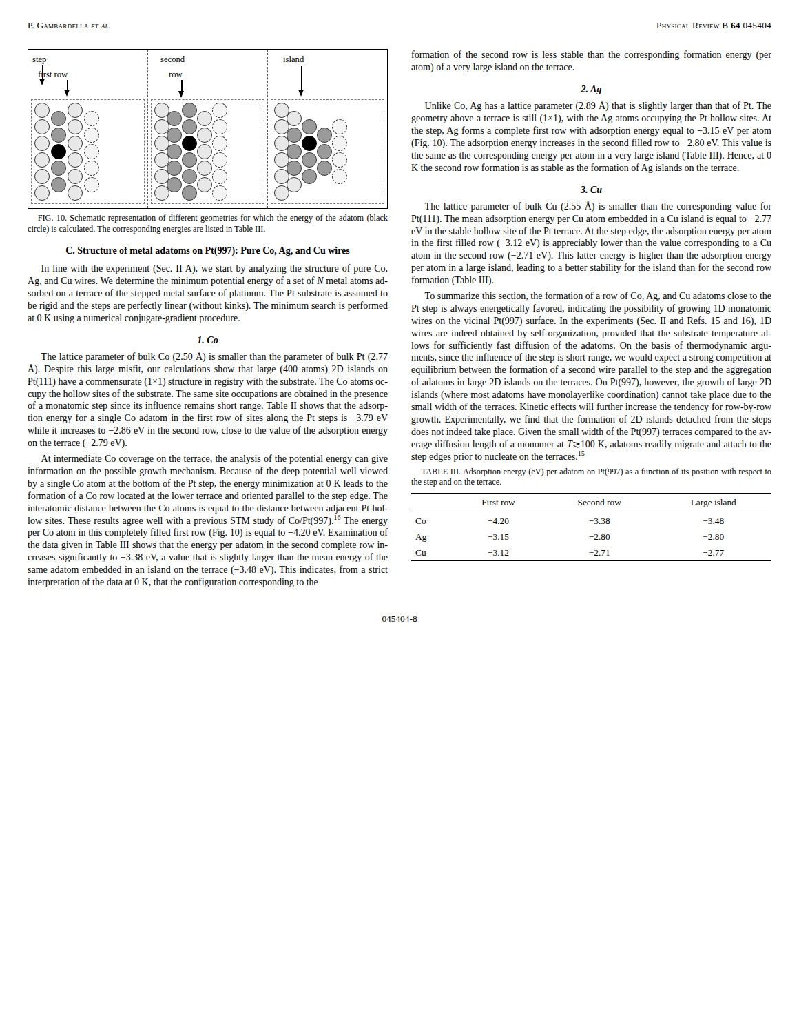P. Gambardella et al.
Physical Review B 64 045404
step first row
second row
island
FIG. 10. Schematic representation of different geometries for which the energy of the adatom (black circle) is calculated. The corresponding energies are listed in Table III.
C. Structure of metal adatoms on Pt(997): Pure Co, Ag, and Cu wires
In line with the experiment (Sec. II A), we start by analyzing the structure of pure Co, Ag, and Cu wires. We determine the minimum potential energy of a set of N metal atoms adsorbed on a terrace of the stepped metal surface of platinum. The Pt substrate is assumed to be rigid and the steps are perfectly linear (without kinks). The minimum search is performed at 0 K using a numerical conjugate-gradient procedure.
1. Co
The lattice parameter of bulk Co (2.50 Å) is smaller than the parameter of bulk Pt (2.77 Å). Despite this large misfit, our calculations show that large (400 atoms) 2D islands on Pt(111) have a commensurate (1×1) structure in registry with the substrate. The Co atoms occupy the hollow sites of the substrate. The same site occupations are obtained in the presence of a monatomic step since its influence remains short range. Table II shows that the adsorption energy for a single Co adatom in the first row of sites along the Pt steps is −3.79 eV while it increases to −2.86 eV in the second row, close to the value of the adsorption energy on the terrace (−2.79 eV).
At intermediate Co coverage on the terrace, the analysis of the potential energy can give information on the possible growth mechanism. Because of the deep potential well viewed by a single Co atom at the bottom of the Pt step, the energy minimization at 0 K leads to the formation of a Co row located at the lower terrace and oriented parallel to the step edge. The interatomic distance between the Co atoms is equal to the distance between adjacent Pt hollow sites. These results agree well with a previous STM study of Co/Pt(997).16 The energy per Co atom in this completely filled first row (Fig. 10) is equal to −4.20 eV. Examination of the data given in Table III shows that the energy per adatom in the second complete row increases significantly to −3.38 eV, a value that is slightly larger than the mean energy of the same adatom embedded in an island on the terrace (−3.48 eV). This indicates, from a strict interpretation of the data at 0 K, that the configuration corresponding to the
formation of the second row is less stable than the corresponding formation energy (per atom) of a very large island on the terrace.
2. Ag
Unlike Co, Ag has a lattice parameter (2.89 Å) that is slightly larger than that of Pt. The geometry above a terrace is still (1×1), with the Ag atoms occupying the Pt hollow sites. At the step, Ag forms a complete first row with adsorption energy equal to −3.15 eV per atom (Fig. 10). The adsorption energy increases in the second filled row to −2.80 eV. This value is the same as the corresponding energy per atom in a very large island (Table III). Hence, at 0 K the second row formation is as stable as the formation of Ag islands on the terrace.
3. Cu
The lattice parameter of bulk Cu (2.55 Å) is smaller than the corresponding value for Pt(111). The mean adsorption energy per Cu atom embedded in a Cu island is equal to −2.77 eV in the stable hollow site of the Pt terrace. At the step edge, the adsorption energy per atom in the first filled row (−3.12 eV) is appreciably lower than the value corresponding to a Cu atom in the second row (−2.71 eV). This latter energy is higher than the adsorption energy per atom in a large island, leading to a better stability for the island than for the second row formation (Table III).
To summarize this section, the formation of a row of Co, Ag, and Cu adatoms close to the Pt step is always energetically favored, indicating the possibility of growing 1D monatomic wires on the vicinal Pt(997) surface. In the experiments (Sec. II and Refs. 15 and 16), 1D wires are indeed obtained by self-organization, provided that the substrate temperature allows for sufficiently fast diffusion of the adatoms. On the basis of thermodynamic arguments, since the influence of the step is short range, we would expect a strong competition at equilibrium between the formation of a second wire parallel to the step and the aggregation of adatoms in large 2D islands on the terraces. On Pt(997), however, the growth of large 2D islands (where most adatoms have monolayerlike coordination) cannot take place due to the small width of the terraces. Kinetic effects will further increase the tendency for row-by-row growth. Experimentally, we find that the formation of 2D islands detached from the steps does not indeed take place. Given the small width of the Pt(997) terraces compared to the average diffusion length of a monomer at T≳100 K, adatoms readily migrate and attach to the step edges prior to nucleate on the terraces.15
TABLE III. Adsorption energy (eV) per adatom on Pt(997) as a function of its position with respect to the step and on the terrace.
| | First row | Second row | Large island |
| --- | --- | --- | --- |
| Co | −4.20 | −3.38 | −3.48 |
| Ag | −3.15 | −2.80 | −2.80 |
| Cu | −3.12 | −2.71 | −2.77 |
045404-8